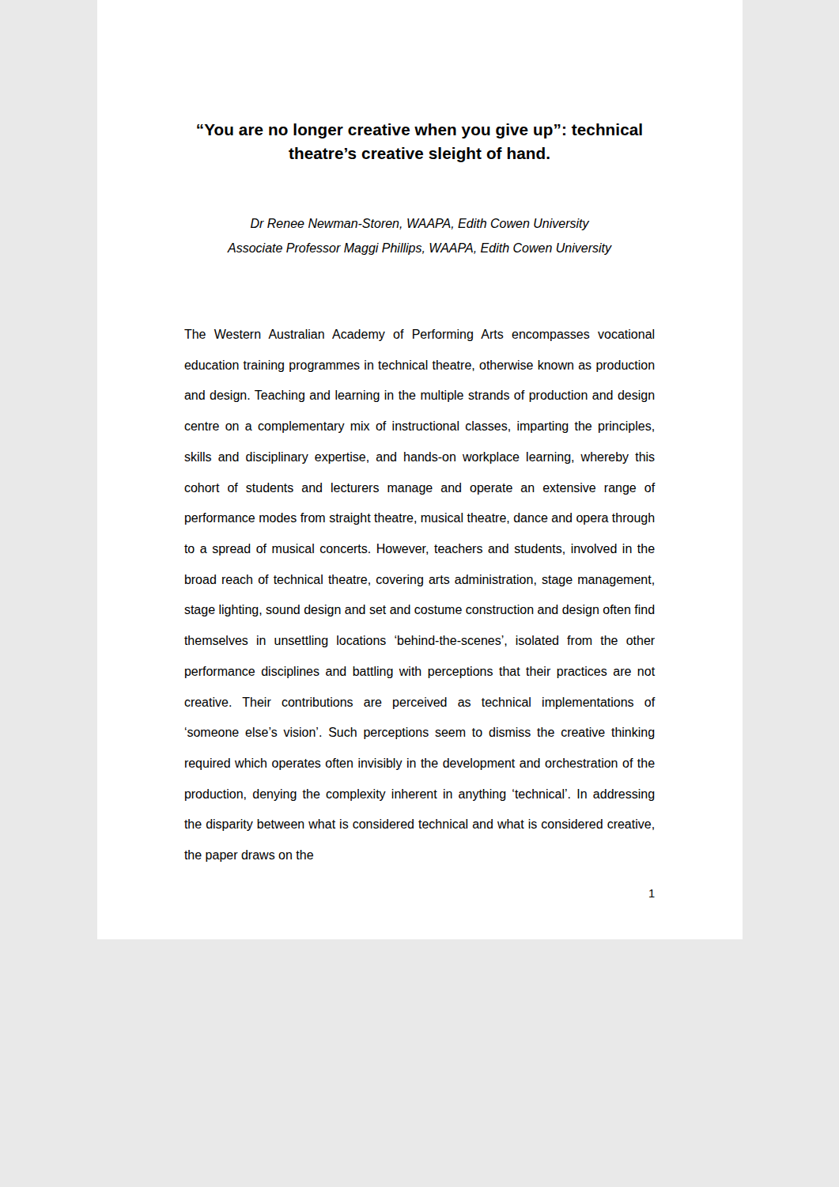“You are no longer creative when you give up”: technical theatre’s creative sleight of hand.
Dr Renee Newman-Storen, WAAPA, Edith Cowen University
Associate Professor Maggi Phillips, WAAPA, Edith Cowen University
The Western Australian Academy of Performing Arts encompasses vocational education training programmes in technical theatre, otherwise known as production and design. Teaching and learning in the multiple strands of production and design centre on a complementary mix of instructional classes, imparting the principles, skills and disciplinary expertise, and hands-on workplace learning, whereby this cohort of students and lecturers manage and operate an extensive range of performance modes from straight theatre, musical theatre, dance and opera through to a spread of musical concerts. However, teachers and students, involved in the broad reach of technical theatre, covering arts administration, stage management, stage lighting, sound design and set and costume construction and design often find themselves in unsettling locations ‘behind-the-scenes’, isolated from the other performance disciplines and battling with perceptions that their practices are not creative. Their contributions are perceived as technical implementations of ‘someone else’s vision’. Such perceptions seem to dismiss the creative thinking required which operates often invisibly in the development and orchestration of the production, denying the complexity inherent in anything ‘technical’. In addressing the disparity between what is considered technical and what is considered creative, the paper draws on the
1